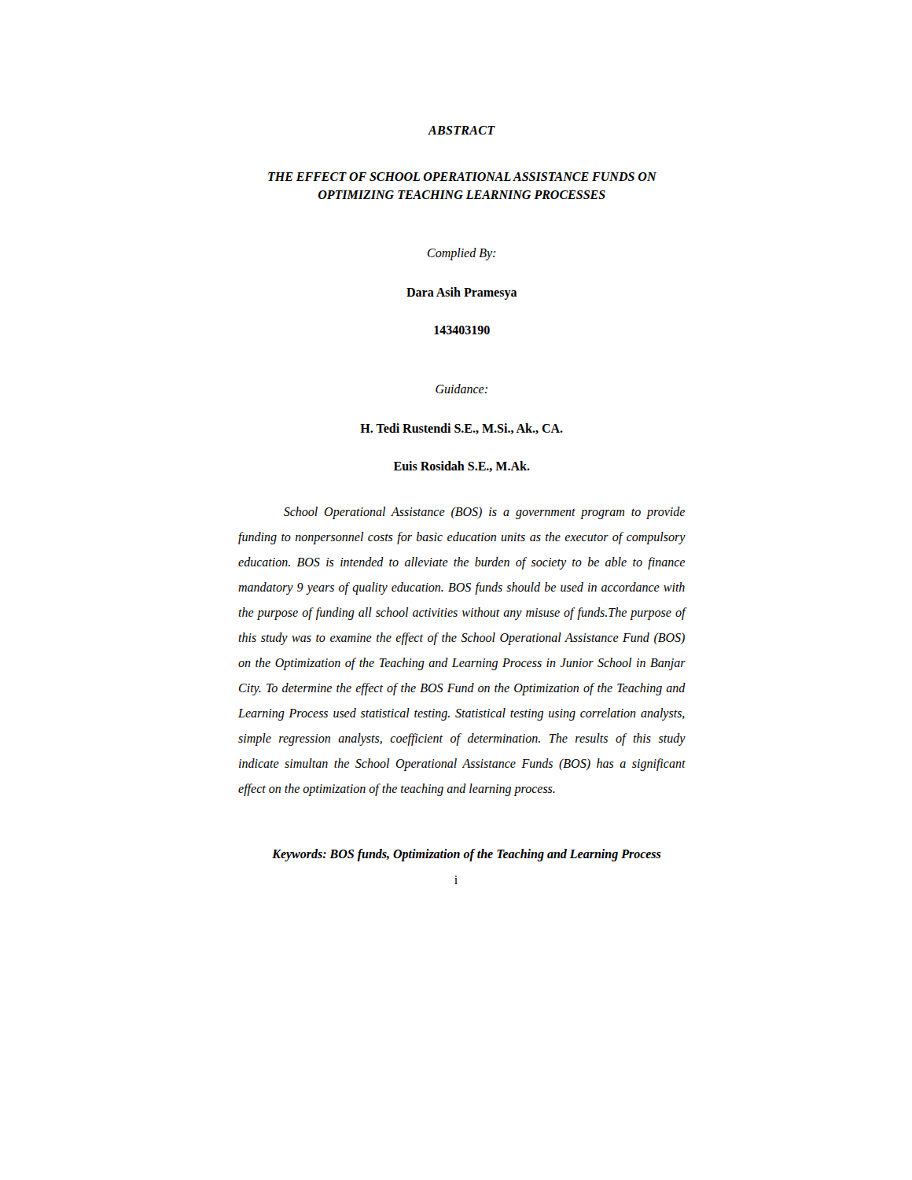ABSTRACT
The Effect of School Operational Assistance Funds on Optimizing Teaching Learning Processes
Complied By:
Dara Asih Pramesya
143403190
Guidance:
H. Tedi Rustendi S.E., M.Si., Ak., CA.
Euis Rosidah S.E., M.Ak.
School Operational Assistance (BOS) is a government program to provide funding to nonpersonnel costs for basic education units as the executor of compulsory education. BOS is intended to alleviate the burden of society to be able to finance mandatory 9 years of quality education. BOS funds should be used in accordance with the purpose of funding all school activities without any misuse of funds.The purpose of this study was to examine the effect of the School Operational Assistance Fund (BOS) on the Optimization of the Teaching and Learning Process in Junior School in Banjar City. To determine the effect of the BOS Fund on the Optimization of the Teaching and Learning Process used statistical testing. Statistical testing using correlation analysts, simple regression analysts, coefficient of determination. The results of this study indicate simultan the School Operational Assistance Funds (BOS) has a significant effect on the optimization of the teaching and learning process.
Keywords: BOS funds, Optimization of the Teaching and Learning Process
i